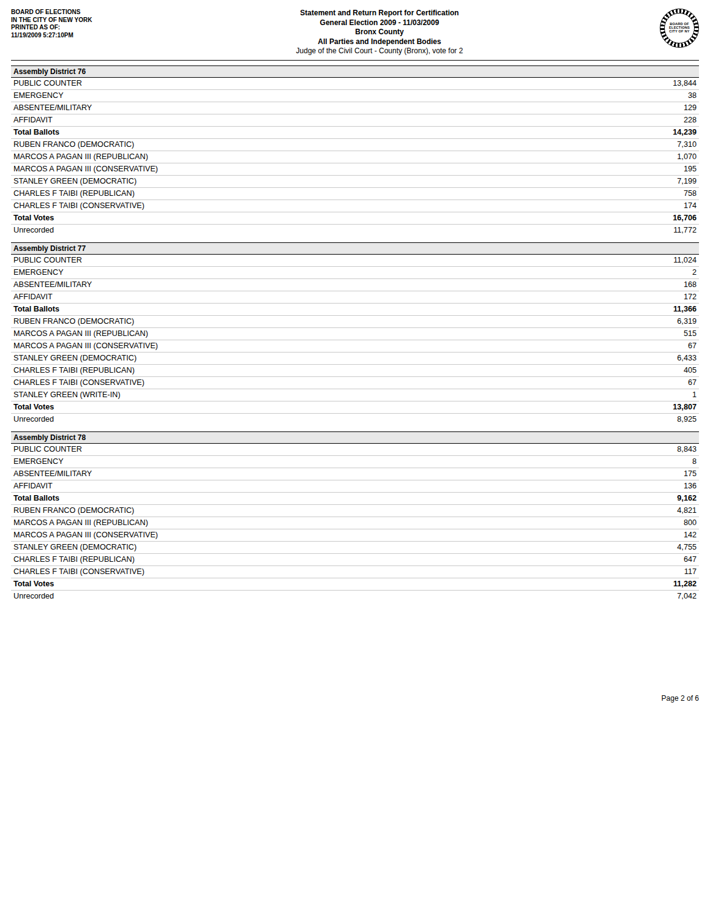BOARD OF ELECTIONS
IN THE CITY OF NEW YORK
PRINTED AS OF:
11/19/2009 5:27:10PM
Statement and Return Report for Certification
General Election 2009 - 11/03/2009
Bronx County
All Parties and Independent Bodies
Judge of the Civil Court - County (Bronx), vote for 2
BOARD OF
ELECTIONS
CITY OF NY
Assembly District 76
| PUBLIC COUNTER | 13,844 |
| EMERGENCY | 38 |
| ABSENTEE/MILITARY | 129 |
| AFFIDAVIT | 228 |
| Total Ballots | 14,239 |
| RUBEN FRANCO (DEMOCRATIC) | 7,310 |
| MARCOS A PAGAN III (REPUBLICAN) | 1,070 |
| MARCOS A PAGAN III (CONSERVATIVE) | 195 |
| STANLEY GREEN (DEMOCRATIC) | 7,199 |
| CHARLES F TAIBI (REPUBLICAN) | 758 |
| CHARLES F TAIBI (CONSERVATIVE) | 174 |
| Total Votes | 16,706 |
| Unrecorded | 11,772 |
Assembly District 77
| PUBLIC COUNTER | 11,024 |
| EMERGENCY | 2 |
| ABSENTEE/MILITARY | 168 |
| AFFIDAVIT | 172 |
| Total Ballots | 11,366 |
| RUBEN FRANCO (DEMOCRATIC) | 6,319 |
| MARCOS A PAGAN III (REPUBLICAN) | 515 |
| MARCOS A PAGAN III (CONSERVATIVE) | 67 |
| STANLEY GREEN (DEMOCRATIC) | 6,433 |
| CHARLES F TAIBI (REPUBLICAN) | 405 |
| CHARLES F TAIBI (CONSERVATIVE) | 67 |
| STANLEY GREEN (WRITE-IN) | 1 |
| Total Votes | 13,807 |
| Unrecorded | 8,925 |
Assembly District 78
| PUBLIC COUNTER | 8,843 |
| EMERGENCY | 8 |
| ABSENTEE/MILITARY | 175 |
| AFFIDAVIT | 136 |
| Total Ballots | 9,162 |
| RUBEN FRANCO (DEMOCRATIC) | 4,821 |
| MARCOS A PAGAN III (REPUBLICAN) | 800 |
| MARCOS A PAGAN III (CONSERVATIVE) | 142 |
| STANLEY GREEN (DEMOCRATIC) | 4,755 |
| CHARLES F TAIBI (REPUBLICAN) | 647 |
| CHARLES F TAIBI (CONSERVATIVE) | 117 |
| Total Votes | 11,282 |
| Unrecorded | 7,042 |
Page 2 of 6